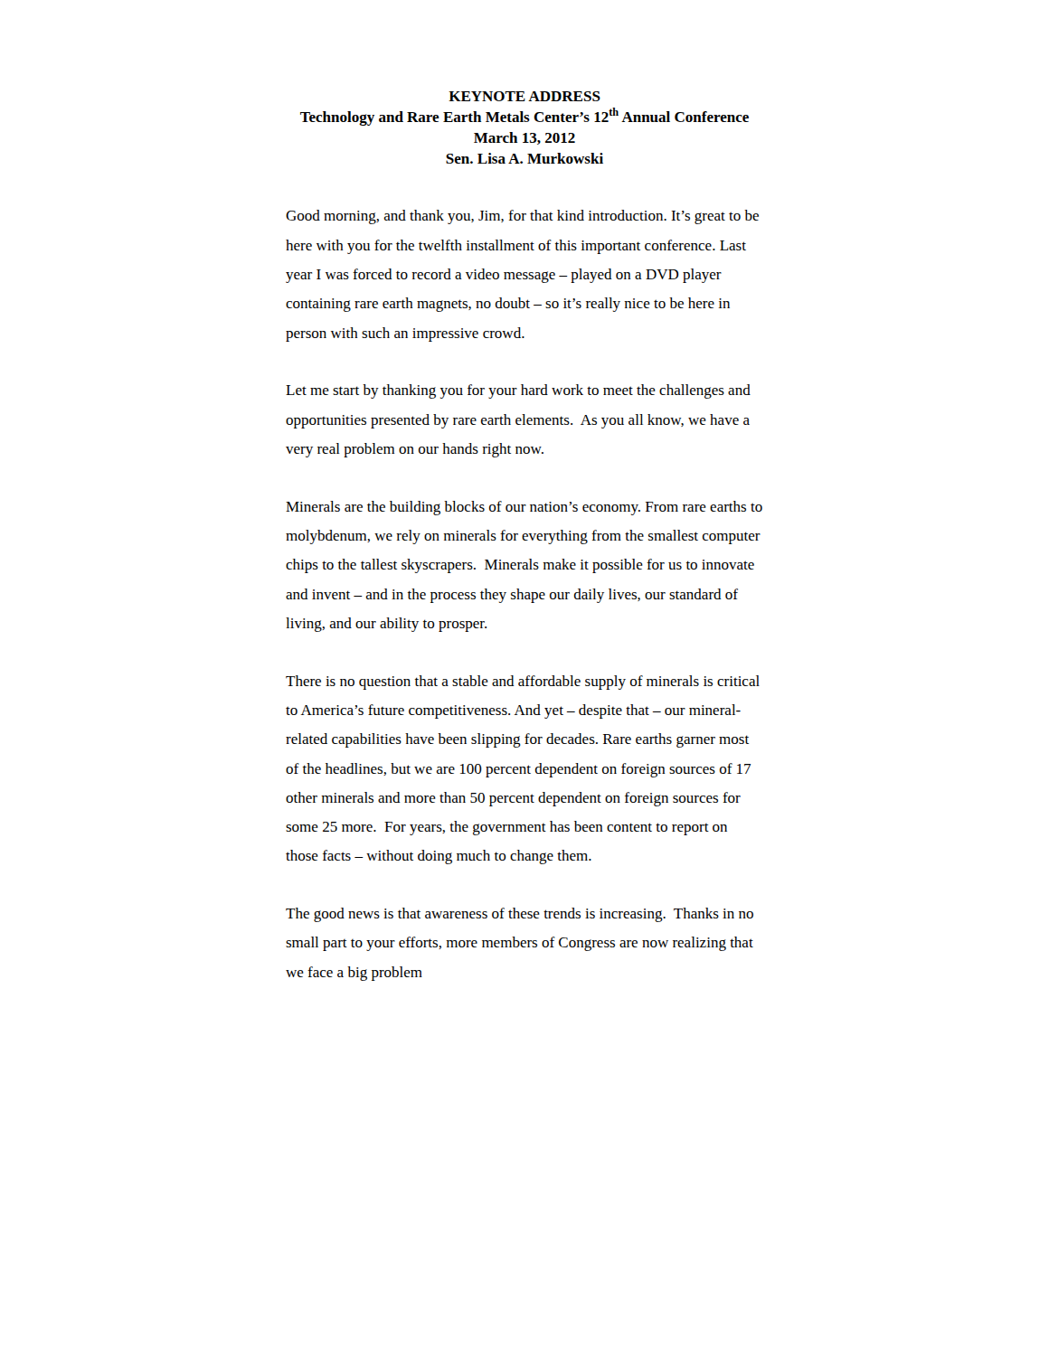KEYNOTE ADDRESS Technology and Rare Earth Metals Center’s 12th Annual Conference March 13, 2012 Sen. Lisa A. Murkowski
Good morning, and thank you, Jim, for that kind introduction. It’s great to be here with you for the twelfth installment of this important conference. Last year I was forced to record a video message – played on a DVD player containing rare earth magnets, no doubt – so it’s really nice to be here in person with such an impressive crowd.
Let me start by thanking you for your hard work to meet the challenges and opportunities presented by rare earth elements. As you all know, we have a very real problem on our hands right now.
Minerals are the building blocks of our nation’s economy. From rare earths to molybdenum, we rely on minerals for everything from the smallest computer chips to the tallest skyscrapers. Minerals make it possible for us to innovate and invent – and in the process they shape our daily lives, our standard of living, and our ability to prosper.
There is no question that a stable and affordable supply of minerals is critical to America’s future competitiveness. And yet – despite that – our mineral-related capabilities have been slipping for decades. Rare earths garner most of the headlines, but we are 100 percent dependent on foreign sources of 17 other minerals and more than 50 percent dependent on foreign sources for some 25 more. For years, the government has been content to report on those facts – without doing much to change them.
The good news is that awareness of these trends is increasing. Thanks in no small part to your efforts, more members of Congress are now realizing that we face a big problem